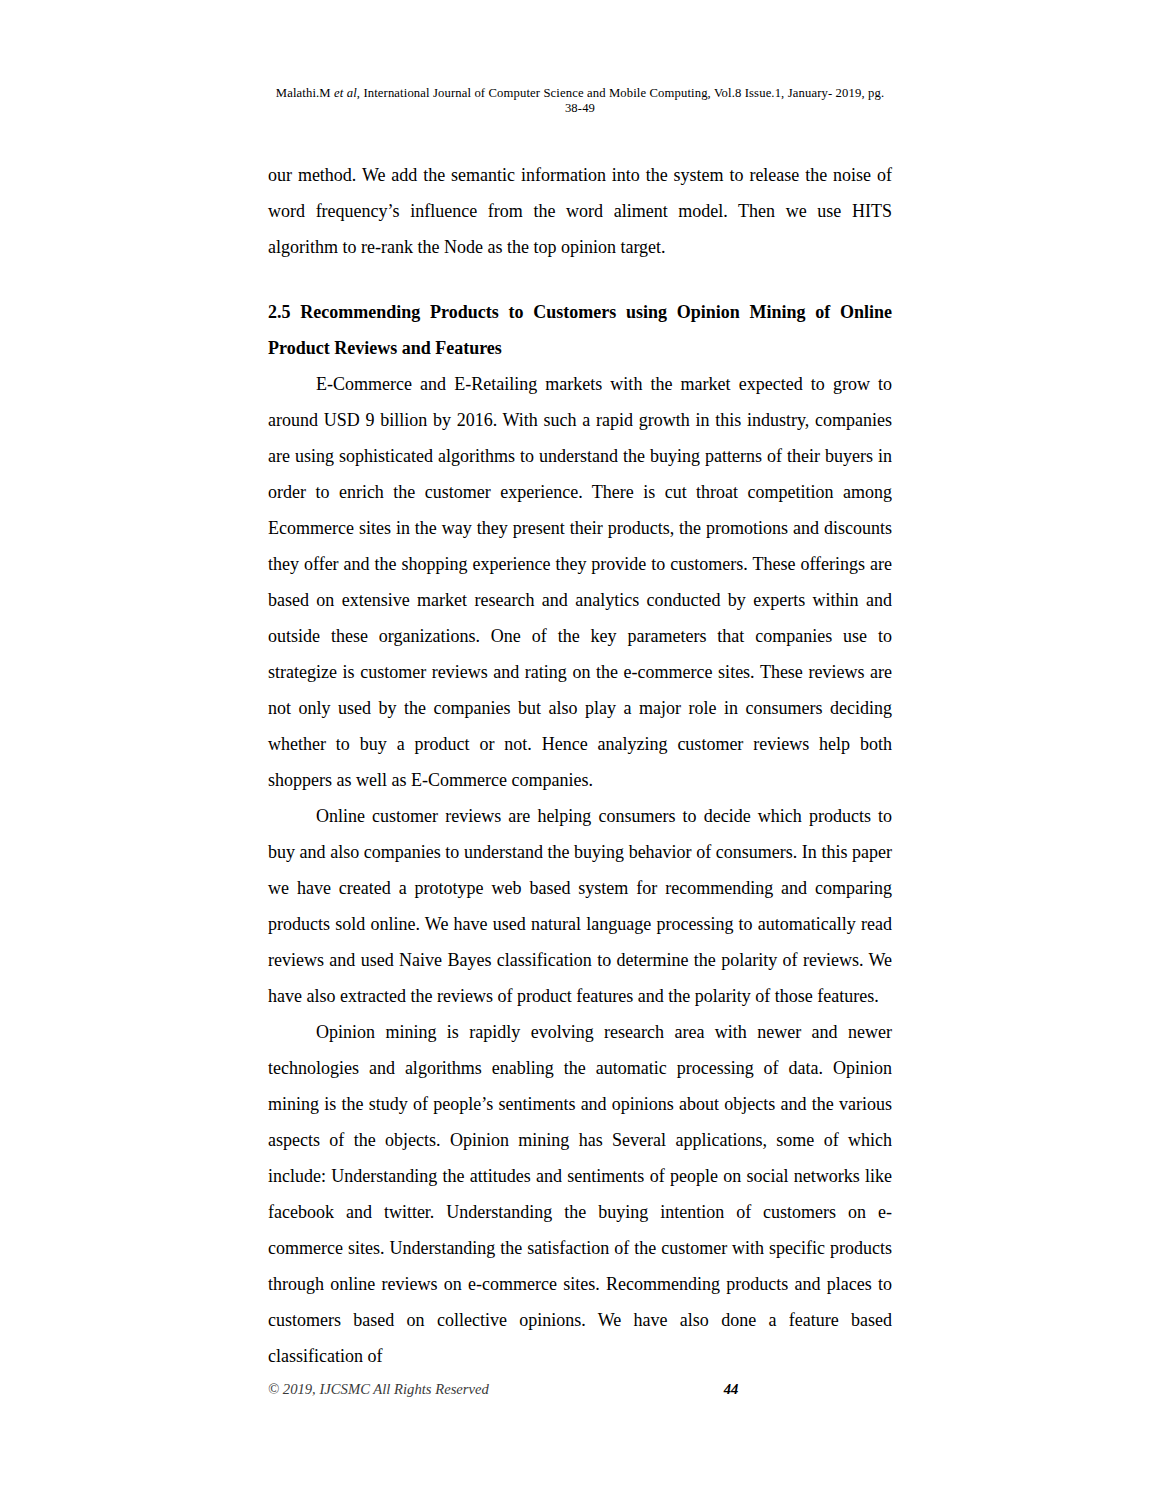Malathi.M et al, International Journal of Computer Science and Mobile Computing, Vol.8 Issue.1, January- 2019, pg. 38-49
our method. We add the semantic information into the system to release the noise of word frequency’s influence from the word aliment model. Then we use HITS algorithm to re-rank the Node as the top opinion target.
2.5 Recommending Products to Customers using Opinion Mining of Online Product Reviews and Features
E-Commerce and E-Retailing markets with the market expected to grow to around USD 9 billion by 2016. With such a rapid growth in this industry, companies are using sophisticated algorithms to understand the buying patterns of their buyers in order to enrich the customer experience. There is cut throat competition among Ecommerce sites in the way they present their products, the promotions and discounts they offer and the shopping experience they provide to customers. These offerings are based on extensive market research and analytics conducted by experts within and outside these organizations. One of the key parameters that companies use to strategize is customer reviews and rating on the e-commerce sites. These reviews are not only used by the companies but also play a major role in consumers deciding whether to buy a product or not. Hence analyzing customer reviews help both shoppers as well as E-Commerce companies.
Online customer reviews are helping consumers to decide which products to buy and also companies to understand the buying behavior of consumers. In this paper we have created a prototype web based system for recommending and comparing products sold online. We have used natural language processing to automatically read reviews and used Naive Bayes classification to determine the polarity of reviews. We have also extracted the reviews of product features and the polarity of those features.
Opinion mining is rapidly evolving research area with newer and newer technologies and algorithms enabling the automatic processing of data. Opinion mining is the study of people’s sentiments and opinions about objects and the various aspects of the objects. Opinion mining has Several applications, some of which include: Understanding the attitudes and sentiments of people on social networks like facebook and twitter. Understanding the buying intention of customers on e-commerce sites. Understanding the satisfaction of the customer with specific products through online reviews on e-commerce sites. Recommending products and places to customers based on collective opinions. We have also done a feature based classification of
© 2019, IJCSMC All Rights Reserved 44